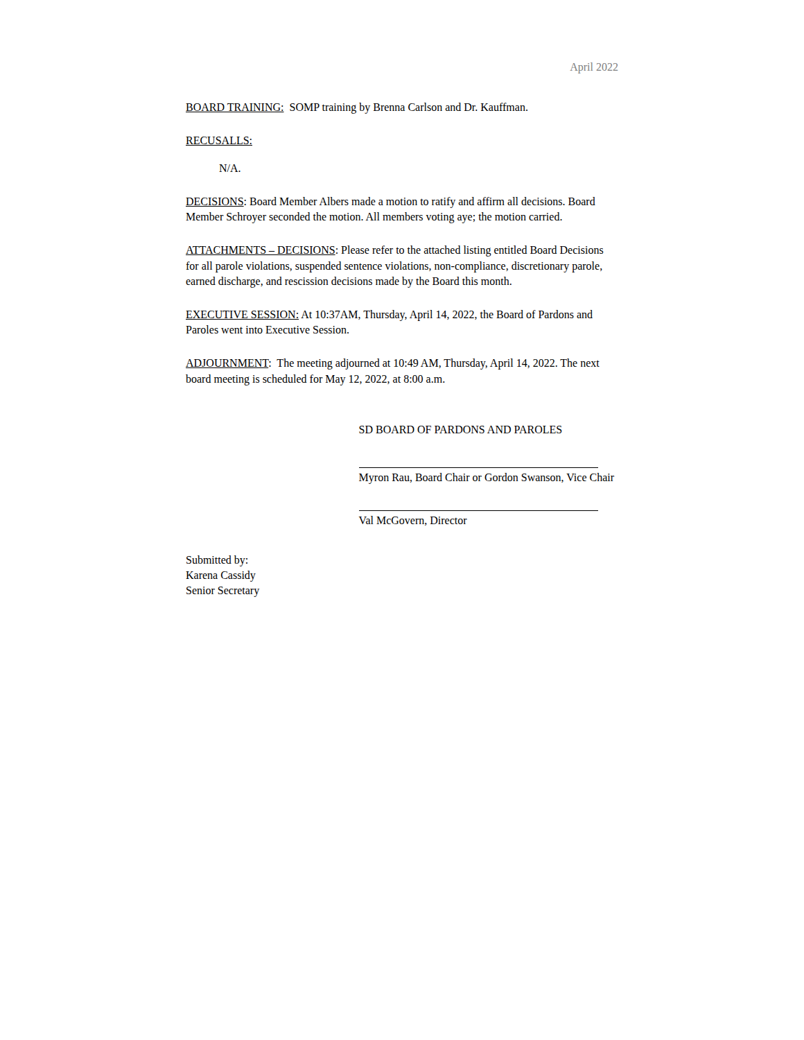April 2022
BOARD TRAINING: SOMP training by Brenna Carlson and Dr. Kauffman.
RECUSALLS:
N/A.
DECISIONS: Board Member Albers made a motion to ratify and affirm all decisions. Board Member Schroyer seconded the motion. All members voting aye; the motion carried.
ATTACHMENTS – DECISIONS: Please refer to the attached listing entitled Board Decisions for all parole violations, suspended sentence violations, non-compliance, discretionary parole, earned discharge, and rescission decisions made by the Board this month.
EXECUTIVE SESSION: At 10:37AM, Thursday, April 14, 2022, the Board of Pardons and Paroles went into Executive Session.
ADJOURNMENT: The meeting adjourned at 10:49 AM, Thursday, April 14, 2022. The next board meeting is scheduled for May 12, 2022, at 8:00 a.m.
SD BOARD OF PARDONS AND PAROLES
Myron Rau, Board Chair or Gordon Swanson, Vice Chair
Val McGovern, Director
Submitted by:
Karena Cassidy
Senior Secretary